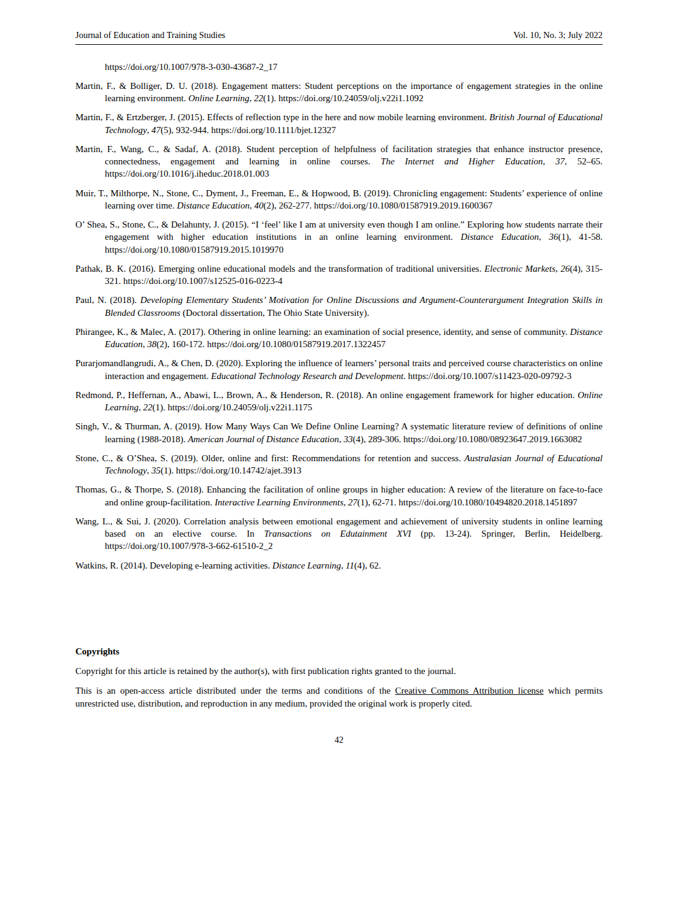Journal of Education and Training Studies Vol. 10, No. 3; July 2022
https://doi.org/10.1007/978-3-030-43687-2_17
Martin, F., & Bolliger, D. U. (2018). Engagement matters: Student perceptions on the importance of engagement strategies in the online learning environment. Online Learning, 22(1). https://doi.org/10.24059/olj.v22i1.1092
Martin, F., & Ertzberger, J. (2015). Effects of reflection type in the here and now mobile learning environment. British Journal of Educational Technology, 47(5), 932-944. https://doi.org/10.1111/bjet.12327
Martin, F., Wang, C., & Sadaf, A. (2018). Student perception of helpfulness of facilitation strategies that enhance instructor presence, connectedness, engagement and learning in online courses. The Internet and Higher Education, 37, 52–65. https://doi.org/10.1016/j.iheduc.2018.01.003
Muir, T., Milthorpe, N., Stone, C., Dyment, J., Freeman, E., & Hopwood, B. (2019). Chronicling engagement: Students’ experience of online learning over time. Distance Education, 40(2), 262-277. https://doi.org/10.1080/01587919.2019.1600367
O’ Shea, S., Stone, C., & Delahunty, J. (2015). “I ‘feel’ like I am at university even though I am online.” Exploring how students narrate their engagement with higher education institutions in an online learning environment. Distance Education, 36(1), 41-58. https://doi.org/10.1080/01587919.2015.1019970
Pathak, B. K. (2016). Emerging online educational models and the transformation of traditional universities. Electronic Markets, 26(4), 315-321. https://doi.org/10.1007/s12525-016-0223-4
Paul, N. (2018). Developing Elementary Students’ Motivation for Online Discussions and Argument-Counterargument Integration Skills in Blended Classrooms (Doctoral dissertation, The Ohio State University).
Phirangee, K., & Malec, A. (2017). Othering in online learning: an examination of social presence, identity, and sense of community. Distance Education, 38(2), 160-172. https://doi.org/10.1080/01587919.2017.1322457
Purarjomandlangrudi, A., & Chen, D. (2020). Exploring the influence of learners’ personal traits and perceived course characteristics on online interaction and engagement. Educational Technology Research and Development. https://doi.org/10.1007/s11423-020-09792-3
Redmond, P., Heffernan, A., Abawi, L., Brown, A., & Henderson, R. (2018). An online engagement framework for higher education. Online Learning, 22(1). https://doi.org/10.24059/olj.v22i1.1175
Singh, V., & Thurman, A. (2019). How Many Ways Can We Define Online Learning? A systematic literature review of definitions of online learning (1988-2018). American Journal of Distance Education, 33(4), 289-306. https://doi.org/10.1080/08923647.2019.1663082
Stone, C., & O’Shea, S. (2019). Older, online and first: Recommendations for retention and success. Australasian Journal of Educational Technology, 35(1). https://doi.org/10.14742/ajet.3913
Thomas, G., & Thorpe, S. (2018). Enhancing the facilitation of online groups in higher education: A review of the literature on face-to-face and online group-facilitation. Interactive Learning Environments, 27(1), 62-71. https://doi.org/10.1080/10494820.2018.1451897
Wang, L., & Sui, J. (2020). Correlation analysis between emotional engagement and achievement of university students in online learning based on an elective course. In Transactions on Edutainment XVI (pp. 13-24). Springer, Berlin, Heidelberg. https://doi.org/10.1007/978-3-662-61510-2_2
Watkins, R. (2014). Developing e-learning activities. Distance Learning, 11(4), 62.
Copyrights
Copyright for this article is retained by the author(s), with first publication rights granted to the journal.
This is an open-access article distributed under the terms and conditions of the Creative Commons Attribution license which permits unrestricted use, distribution, and reproduction in any medium, provided the original work is properly cited.
42